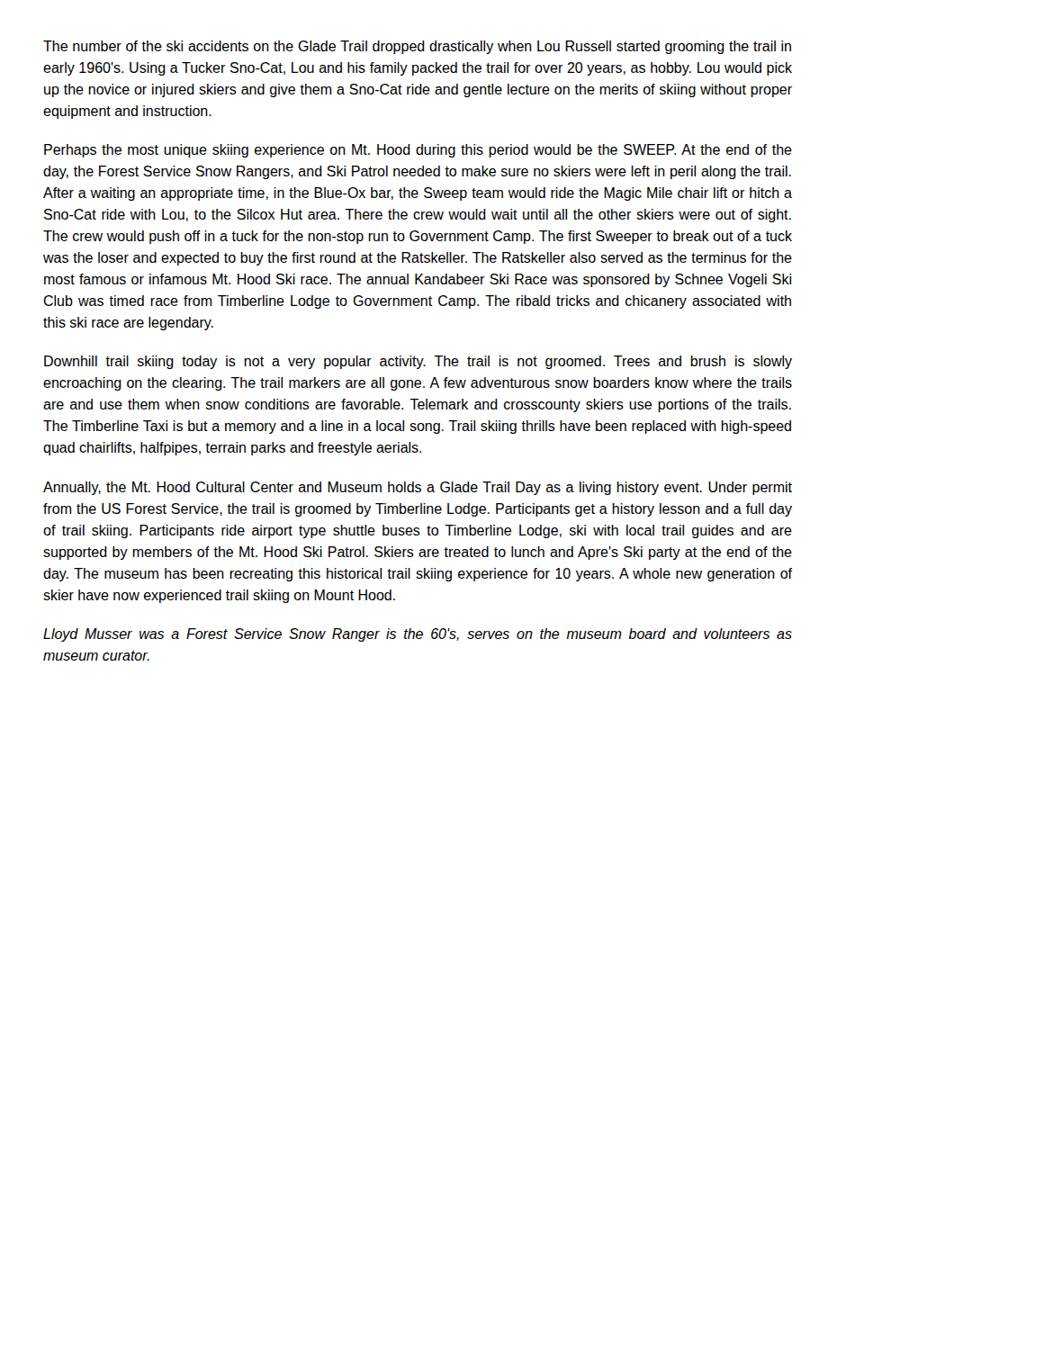The number of the ski accidents on the Glade Trail dropped drastically when Lou Russell started grooming the trail in early 1960's. Using a Tucker Sno-Cat, Lou and his family packed the trail for over 20 years, as hobby. Lou would pick up the novice or injured skiers and give them a Sno-Cat ride and gentle lecture on the merits of skiing without proper equipment and instruction.
Perhaps the most unique skiing experience on Mt. Hood during this period would be the SWEEP. At the end of the day, the Forest Service Snow Rangers, and Ski Patrol needed to make sure no skiers were left in peril along the trail. After a waiting an appropriate time, in the Blue-Ox bar, the Sweep team would ride the Magic Mile chair lift or hitch a Sno-Cat ride with Lou, to the Silcox Hut area. There the crew would wait until all the other skiers were out of sight. The crew would push off in a tuck for the non-stop run to Government Camp. The first Sweeper to break out of a tuck was the loser and expected to buy the first round at the Ratskeller. The Ratskeller also served as the terminus for the most famous or infamous Mt. Hood Ski race. The annual Kandabeer Ski Race was sponsored by Schnee Vogeli Ski Club was timed race from Timberline Lodge to Government Camp. The ribald tricks and chicanery associated with this ski race are legendary.
Downhill trail skiing today is not a very popular activity. The trail is not groomed. Trees and brush is slowly encroaching on the clearing. The trail markers are all gone. A few adventurous snow boarders know where the trails are and use them when snow conditions are favorable. Telemark and crosscounty skiers use portions of the trails. The Timberline Taxi is but a memory and a line in a local song. Trail skiing thrills have been replaced with high-speed quad chairlifts, halfpipes, terrain parks and freestyle aerials.
Annually, the Mt. Hood Cultural Center and Museum holds a Glade Trail Day as a living history event. Under permit from the US Forest Service, the trail is groomed by Timberline Lodge. Participants get a history lesson and a full day of trail skiing. Participants ride airport type shuttle buses to Timberline Lodge, ski with local trail guides and are supported by members of the Mt. Hood Ski Patrol. Skiers are treated to lunch and Apre's Ski party at the end of the day. The museum has been recreating this historical trail skiing experience for 10 years. A whole new generation of skier have now experienced trail skiing on Mount Hood.
Lloyd Musser was a Forest Service Snow Ranger is the 60's, serves on the museum board and volunteers as museum curator.